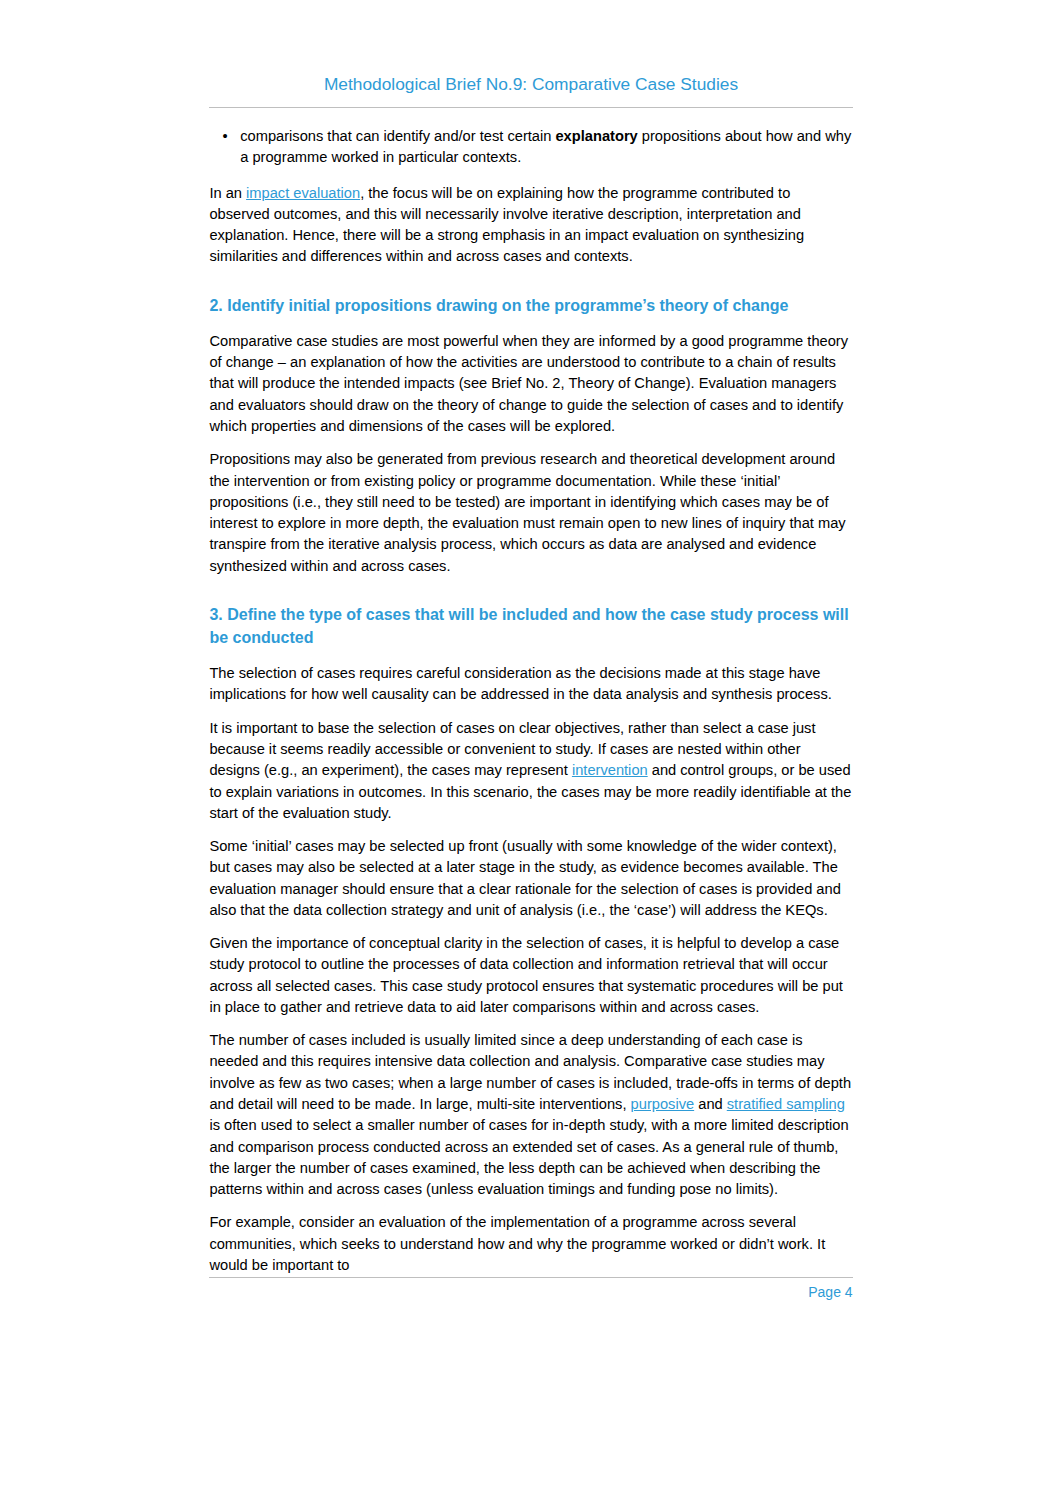Methodological Brief No.9: Comparative Case Studies
comparisons that can identify and/or test certain explanatory propositions about how and why a programme worked in particular contexts.
In an impact evaluation, the focus will be on explaining how the programme contributed to observed outcomes, and this will necessarily involve iterative description, interpretation and explanation. Hence, there will be a strong emphasis in an impact evaluation on synthesizing similarities and differences within and across cases and contexts.
2. Identify initial propositions drawing on the programme’s theory of change
Comparative case studies are most powerful when they are informed by a good programme theory of change – an explanation of how the activities are understood to contribute to a chain of results that will produce the intended impacts (see Brief No. 2, Theory of Change). Evaluation managers and evaluators should draw on the theory of change to guide the selection of cases and to identify which properties and dimensions of the cases will be explored.
Propositions may also be generated from previous research and theoretical development around the intervention or from existing policy or programme documentation. While these ‘initial’ propositions (i.e., they still need to be tested) are important in identifying which cases may be of interest to explore in more depth, the evaluation must remain open to new lines of inquiry that may transpire from the iterative analysis process, which occurs as data are analysed and evidence synthesized within and across cases.
3. Define the type of cases that will be included and how the case study process will be conducted
The selection of cases requires careful consideration as the decisions made at this stage have implications for how well causality can be addressed in the data analysis and synthesis process.
It is important to base the selection of cases on clear objectives, rather than select a case just because it seems readily accessible or convenient to study. If cases are nested within other designs (e.g., an experiment), the cases may represent intervention and control groups, or be used to explain variations in outcomes. In this scenario, the cases may be more readily identifiable at the start of the evaluation study.
Some ‘initial’ cases may be selected up front (usually with some knowledge of the wider context), but cases may also be selected at a later stage in the study, as evidence becomes available. The evaluation manager should ensure that a clear rationale for the selection of cases is provided and also that the data collection strategy and unit of analysis (i.e., the ‘case’) will address the KEQs.
Given the importance of conceptual clarity in the selection of cases, it is helpful to develop a case study protocol to outline the processes of data collection and information retrieval that will occur across all selected cases. This case study protocol ensures that systematic procedures will be put in place to gather and retrieve data to aid later comparisons within and across cases.
The number of cases included is usually limited since a deep understanding of each case is needed and this requires intensive data collection and analysis. Comparative case studies may involve as few as two cases; when a large number of cases is included, trade-offs in terms of depth and detail will need to be made. In large, multi-site interventions, purposive and stratified sampling is often used to select a smaller number of cases for in-depth study, with a more limited description and comparison process conducted across an extended set of cases. As a general rule of thumb, the larger the number of cases examined, the less depth can be achieved when describing the patterns within and across cases (unless evaluation timings and funding pose no limits).
For example, consider an evaluation of the implementation of a programme across several communities, which seeks to understand how and why the programme worked or didn’t work. It would be important to
Page 4